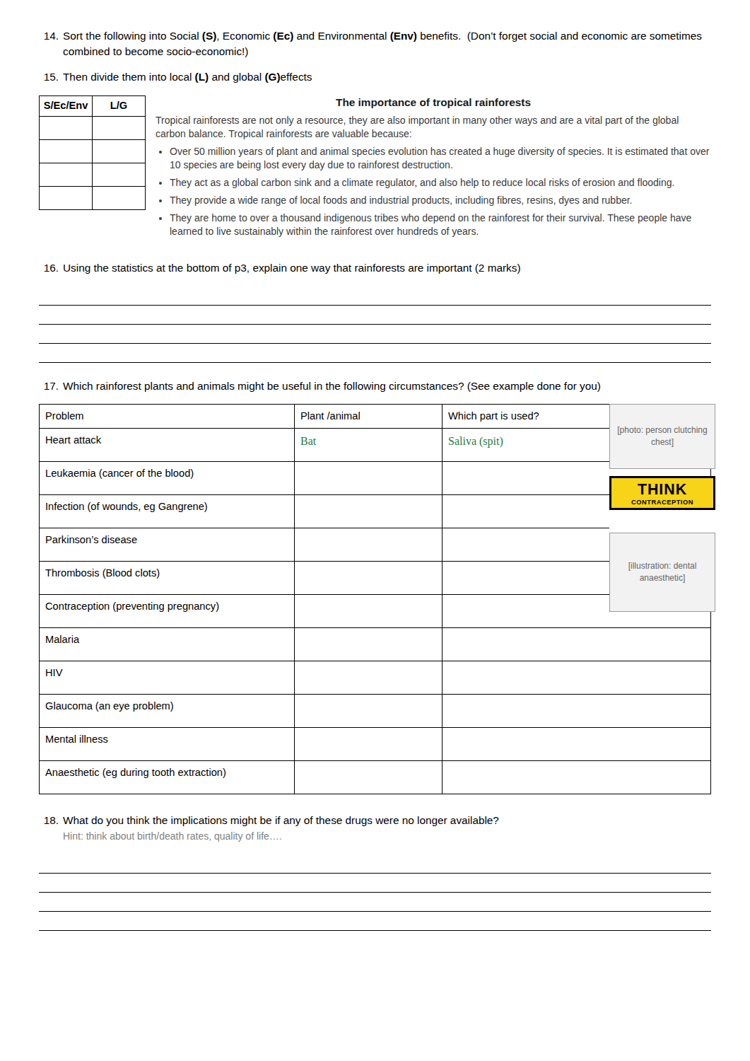14. Sort the following into Social (S), Economic (Ec) and Environmental (Env) benefits. (Don’t forget social and economic are sometimes combined to become socio-economic!)
15. Then divide them into local (L) and global (G) effects
| S/Ec/Env | L/G |
| --- | --- |
The importance of tropical rainforests
Tropical rainforests are not only a resource, they are also important in many other ways and are a vital part of the global carbon balance. Tropical rainforests are valuable because:
Over 50 million years of plant and animal species evolution has created a huge diversity of species. It is estimated that over 10 species are being lost every day due to rainforest destruction.
They act as a global carbon sink and a climate regulator, and also help to reduce local risks of erosion and flooding.
They provide a wide range of local foods and industrial products, including fibres, resins, dyes and rubber.
They are home to over a thousand indigenous tribes who depend on the rainforest for their survival. These people have learned to live sustainably within the rainforest over hundreds of years.
16. Using the statistics at the bottom of p3, explain one way that rainforests are important (2 marks)
17. Which rainforest plants and animals might be useful in the following circumstances? (See example done for you)
| Problem | Plant /animal | Which part is used? |
| --- | --- | --- |
| Heart attack | Bat | Saliva (spit) |
| Leukaemia (cancer of the blood) | | |
| Infection (of wounds, eg Gangrene) | | |
| Parkinson’s disease | | |
| Thrombosis (Blood clots) | | |
| Contraception (preventing pregnancy) | | |
| Malaria | | |
| HIV | | |
| Glaucoma (an eye problem) | | |
| Mental illness | | |
| Anaesthetic (eg during tooth extraction) | | |
[photo: person clutching chest]
THINKCONTRACEPTION
[illustration: dental anaesthetic]
18. What do you think the implications might be if any of these drugs were no longer available?
Hint: think about birth/death rates, quality of life….